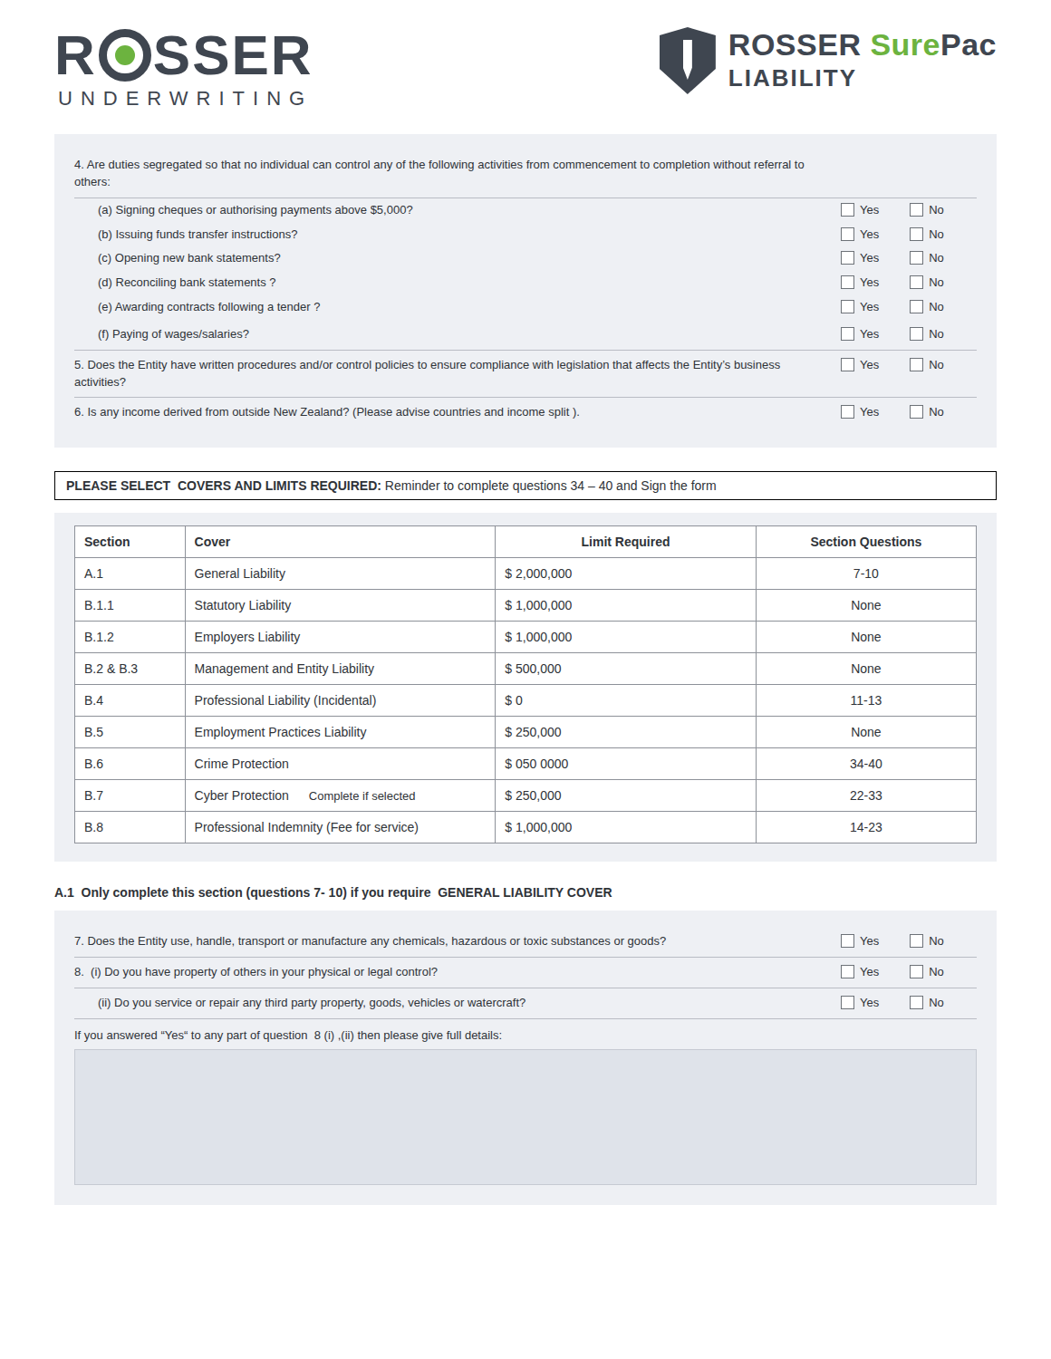R SSER
UNDERWRITING
ROSSER Sure Pac
LIABILITY
4. Are duties segregated so that no individual can control any of the following activities from commencement to completion without referral to others:
Yes No
(a) Signing cheques or authorising payments above $5,000?
Yes No
(b) Issuing funds transfer instructions?
Yes No
(c) Opening new bank statements?
Yes No
(d) Reconciling bank statements ?
Yes No
(e) Awarding contracts following a tender ?
Yes No
(f) Paying of wages/salaries?
Yes No
5. Does the Entity have written procedures and/or control policies to ensure compliance with legislation that affects the Entity’s business activities?
Yes No
6. Is any income derived from outside New Zealand? (Please advise countries and income split ).
Yes No
PLEASE SELECT COVERS AND LIMITS REQUIRED: Reminder to complete questions 34 – 40 and Sign the form
| Section | Cover | Limit Required | Section Questions |
| --- | --- | --- | --- |
| A.1 | General Liability | $ 2,000,000 | 7-10 |
| B.1.1 | Statutory Liability | $ 1,000,000 | None |
| B.1.2 | Employers Liability | $ 1,000,000 | None |
| B.2 & B.3 | Management and Entity Liability | $ 500,000 | None |
| B.4 | Professional Liability (Incidental) | $ 0 | 11-13 |
| B.5 | Employment Practices Liability | $ 250,000 | None |
| B.6 | Crime Protection | $ 050 0000 | 34-40 |
| B.7 | Cyber Protection Complete if selected | $ 250,000 | 22-33 |
| B.8 | Professional Indemnity (Fee for service) | $ 1,000,000 | 14-23 |
A.1 Only complete this section (questions 7- 10) if you require GENERAL LIABILITY COVER
7. Does the Entity use, handle, transport or manufacture any chemicals, hazardous or toxic substances or goods?
Yes No
8. (i) Do you have property of others in your physical or legal control?
Yes No
(ii) Do you service or repair any third party property, goods, vehicles or watercraft?
Yes No
If you answered “Yes“ to any part of question 8 (i) ,(ii) then please give full details: